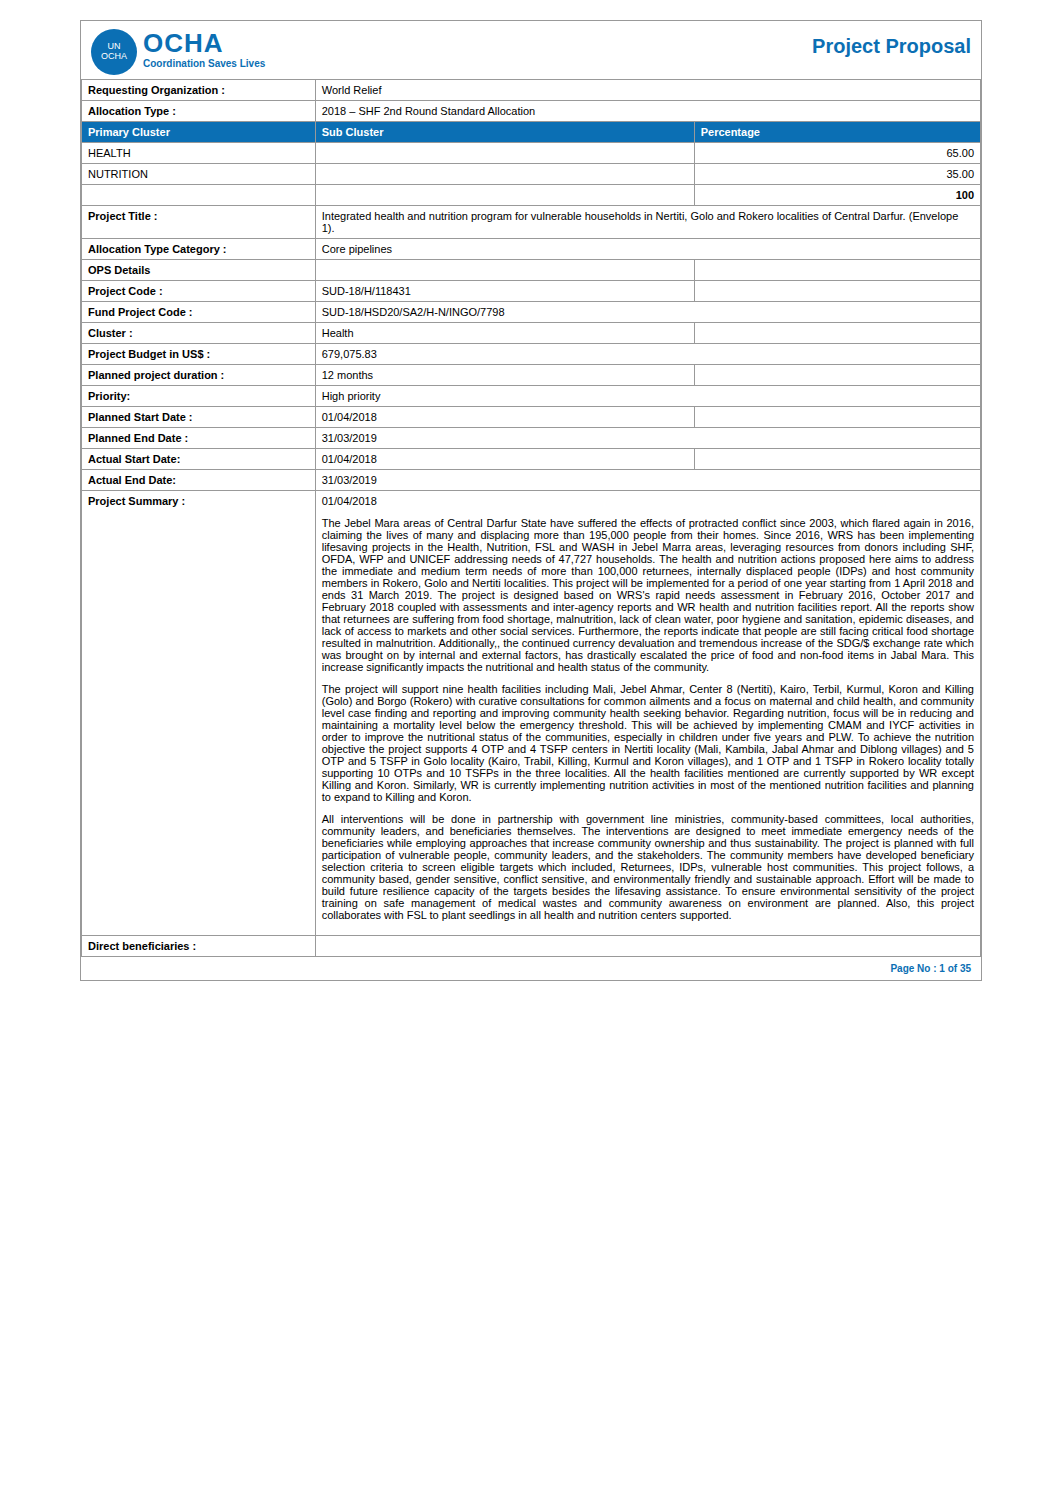UN
OCHA
OCHA
Coordination Saves Lives
Project Proposal
| Requesting Organization : | World Relief |
| Allocation Type : | 2018 – SHF 2nd Round Standard Allocation |
| Primary Cluster | Sub Cluster | Percentage |
| HEALTH | | 65.00 |
| NUTRITION | | 35.00 |
| | | 100 |
| Project Title : | Integrated health and nutrition program for vulnerable households in Nertiti, Golo and Rokero localities of Central Darfur. (Envelope 1). |
| Allocation Type Category : | Core pipelines |
| OPS Details | | |
| Project Code : | SUD-18/H/118431 | |
| Fund Project Code : | SUD-18/HSD20/SA2/H-N/INGO/7798 |
| Cluster : | Health | |
| Project Budget in US$ : | 679,075.83 |
| Planned project duration : | 12 months | |
| Priority: | High priority |
| Planned Start Date : | 01/04/2018 | |
| Planned End Date : | 31/03/2019 |
| Actual Start Date: | 01/04/2018 | |
| Actual End Date: | 31/03/2019 |
| Project Summary : | 01/04/2018 The Jebel Mara areas of Central Darfur State have suffered the effects of protracted conflict since 2003, which flared again in 2016, claiming the lives of many and displacing more than 195,000 people from their homes. Since 2016, WRS has been implementing lifesaving projects in the Health, Nutrition, FSL and WASH in Jebel Marra areas, leveraging resources from donors including SHF, OFDA, WFP and UNICEF addressing needs of 47,727 households. The health and nutrition actions proposed here aims to address the immediate and medium term needs of more than 100,000 returnees, internally displaced people (IDPs) and host community members in Rokero, Golo and Nertiti localities. This project will be implemented for a period of one year starting from 1 April 2018 and ends 31 March 2019. The project is designed based on WRS's rapid needs assessment in February 2016, October 2017 and February 2018 coupled with assessments and inter-agency reports and WR health and nutrition facilities report. All the reports show that returnees are suffering from food shortage, malnutrition, lack of clean water, poor hygiene and sanitation, epidemic diseases, and lack of access to markets and other social services. Furthermore, the reports indicate that people are still facing critical food shortage resulted in malnutrition. Additionally,, the continued currency devaluation and tremendous increase of the SDG/$ exchange rate which was brought on by internal and external factors, has drastically escalated the price of food and non-food items in Jabal Mara. This increase significantly impacts the nutritional and health status of the community. The project will support nine health facilities including Mali, Jebel Ahmar, Center 8 (Nertiti), Kairo, Terbil, Kurmul, Koron and Killing (Golo) and Borgo (Rokero) with curative consultations for common ailments and a focus on maternal and child health, and community level case finding and reporting and improving community health seeking behavior. Regarding nutrition, focus will be in reducing and maintaining a mortality level below the emergency threshold. This will be achieved by implementing CMAM and IYCF activities in order to improve the nutritional status of the communities, especially in children under five years and PLW. To achieve the nutrition objective the project supports 4 OTP and 4 TSFP centers in Nertiti locality (Mali, Kambila, Jabal Ahmar and Diblong villages) and 5 OTP and 5 TSFP in Golo locality (Kairo, Trabil, Killing, Kurmul and Koron villages), and 1 OTP and 1 TSFP in Rokero locality totally supporting 10 OTPs and 10 TSFPs in the three localities. All the health facilities mentioned are currently supported by WR except Killing and Koron. Similarly, WR is currently implementing nutrition activities in most of the mentioned nutrition facilities and planning to expand to Killing and Koron. All interventions will be done in partnership with government line ministries, community-based committees, local authorities, community leaders, and beneficiaries themselves. The interventions are designed to meet immediate emergency needs of the beneficiaries while employing approaches that increase community ownership and thus sustainability. The project is planned with full participation of vulnerable people, community leaders, and the stakeholders. The community members have developed beneficiary selection criteria to screen eligible targets which included, Returnees, IDPs, vulnerable host communities. This project follows, a community based, gender sensitive, conflict sensitive, and environmentally friendly and sustainable approach. Effort will be made to build future resilience capacity of the targets besides the lifesaving assistance. To ensure environmental sensitivity of the project training on safe management of medical wastes and community awareness on environment are planned. Also, this project collaborates with FSL to plant seedlings in all health and nutrition centers supported. |
| Direct beneficiaries : | |
Page No : 1 of 35